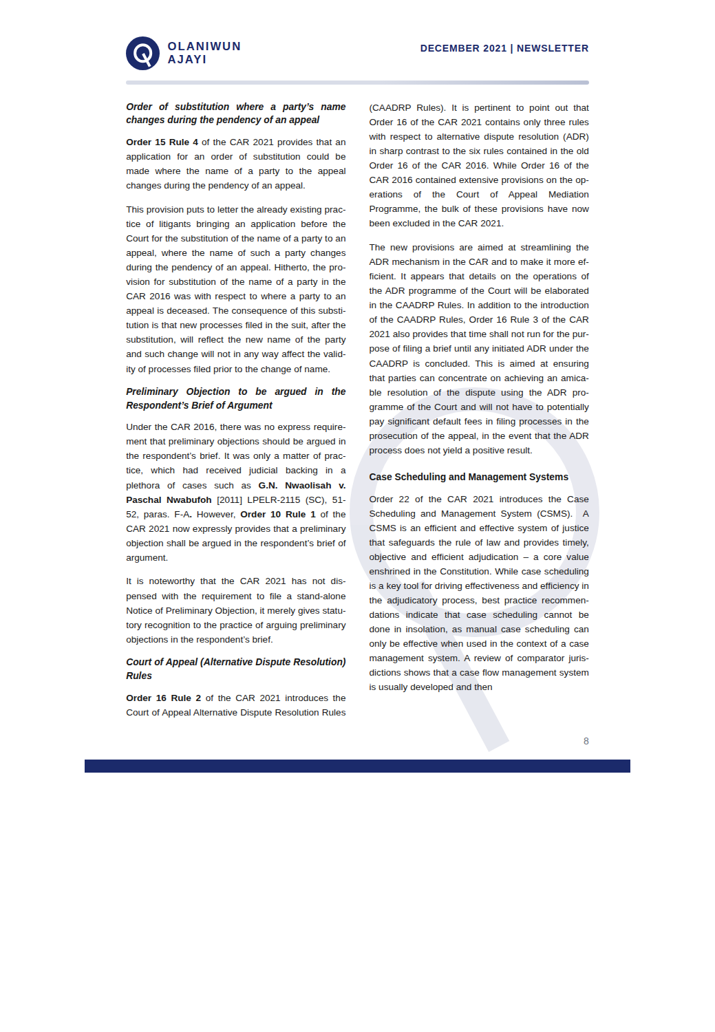OLANIWUN AJAYI
DECEMBER 2021 | NEWSLETTER
Order of substitution where a party’s name changes during the pendency of an appeal
Order 15 Rule 4 of the CAR 2021 provides that an application for an order of substitution could be made where the name of a party to the appeal changes during the pendency of an appeal.
This provision puts to letter the already existing practice of litigants bringing an application before the Court for the substitution of the name of a party to an appeal, where the name of such a party changes during the pendency of an appeal. Hitherto, the provision for substitution of the name of a party in the CAR 2016 was with respect to where a party to an appeal is deceased. The consequence of this substitution is that new processes filed in the suit, after the substitution, will reflect the new name of the party and such change will not in any way affect the validity of processes filed prior to the change of name.
Preliminary Objection to be argued in the Respondent’s Brief of Argument
Under the CAR 2016, there was no express requirement that preliminary objections should be argued in the respondent’s brief. It was only a matter of practice, which had received judicial backing in a plethora of cases such as G.N. Nwaolisah v. Paschal Nwabufoh [2011] LPELR-2115 (SC), 51-52, paras. F-A. However, Order 10 Rule 1 of the CAR 2021 now expressly provides that a preliminary objection shall be argued in the respondent’s brief of argument.
It is noteworthy that the CAR 2021 has not dispensed with the requirement to file a stand-alone Notice of Preliminary Objection, it merely gives statutory recognition to the practice of arguing preliminary objections in the respondent’s brief.
Court of Appeal (Alternative Dispute Resolution) Rules
Order 16 Rule 2 of the CAR 2021 introduces the Court of Appeal Alternative Dispute Resolution Rules (CAADRP Rules). It is pertinent to point out that Order 16 of the CAR 2021 contains only three rules with respect to alternative dispute resolution (ADR) in sharp contrast to the six rules contained in the old Order 16 of the CAR 2016. While Order 16 of the CAR 2016 contained extensive provisions on the operations of the Court of Appeal Mediation Programme, the bulk of these provisions have now been excluded in the CAR 2021.
The new provisions are aimed at streamlining the ADR mechanism in the CAR and to make it more efficient. It appears that details on the operations of the ADR programme of the Court will be elaborated in the CAADRP Rules. In addition to the introduction of the CAADRP Rules, Order 16 Rule 3 of the CAR 2021 also provides that time shall not run for the purpose of filing a brief until any initiated ADR under the CAADRP is concluded. This is aimed at ensuring that parties can concentrate on achieving an amicable resolution of the dispute using the ADR programme of the Court and will not have to potentially pay significant default fees in filing processes in the prosecution of the appeal, in the event that the ADR process does not yield a positive result.
Case Scheduling and Management Systems
Order 22 of the CAR 2021 introduces the Case Scheduling and Management System (CSMS). A CSMS is an efficient and effective system of justice that safeguards the rule of law and provides timely, objective and efficient adjudication – a core value enshrined in the Constitution. While case scheduling is a key tool for driving effectiveness and efficiency in the adjudicatory process, best practice recommendations indicate that case scheduling cannot be done in insolation, as manual case scheduling can only be effective when used in the context of a case management system. A review of comparator jurisdictions shows that a case flow management system is usually developed and then
8